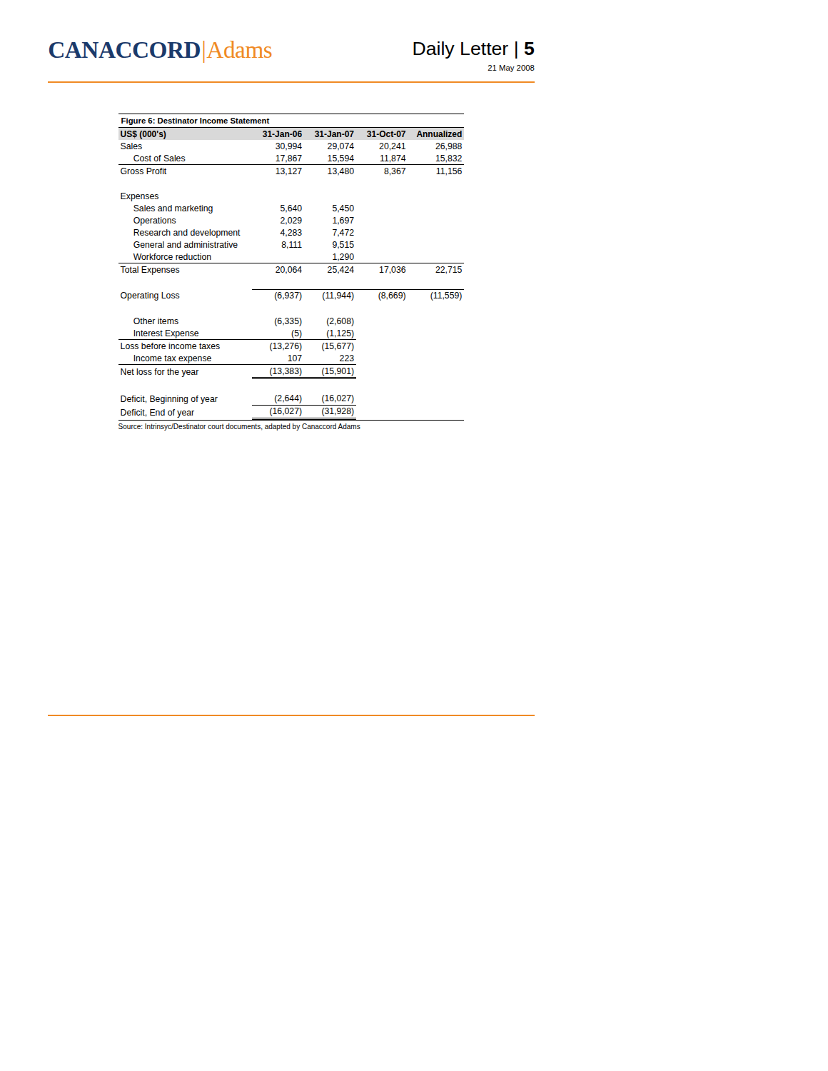CANACCORD|Adams
Daily Letter | 5
21 May 2008
Figure 6: Destinator Income Statement
| US$ (000's) | 31-Jan-06 | 31-Jan-07 | 31-Oct-07 | Annualized |
| Sales | 30,994 | 29,074 | 20,241 | 26,988 |
| Cost of Sales | 17,867 | 15,594 | 11,874 | 15,832 |
| Gross Profit | 13,127 | 13,480 | 8,367 | 11,156 |
| Expenses | | | | |
| Sales and marketing | 5,640 | 5,450 | | |
| Operations | 2,029 | 1,697 | | |
| Research and development | 4,283 | 7,472 | | |
| General and administrative | 8,111 | 9,515 | | |
| Workforce reduction | | 1,290 | | |
| Total Expenses | 20,064 | 25,424 | 17,036 | 22,715 |
| Operating Loss | (6,937) | (11,944) | (8,669) | (11,559) |
| Other items | (6,335) | (2,608) | | |
| Interest Expense | (5) | (1,125) | | |
| Loss before income taxes | (13,276) | (15,677) | | |
| Income tax expense | 107 | 223 | | |
| Net loss for the year | (13,383) | (15,901) | | |
| Deficit, Beginning of year | (2,644) | (16,027) | | |
| Deficit, End of year | (16,027) | (31,928) | | |
Source: Intrinsyc/Destinator court documents, adapted by Canaccord Adams